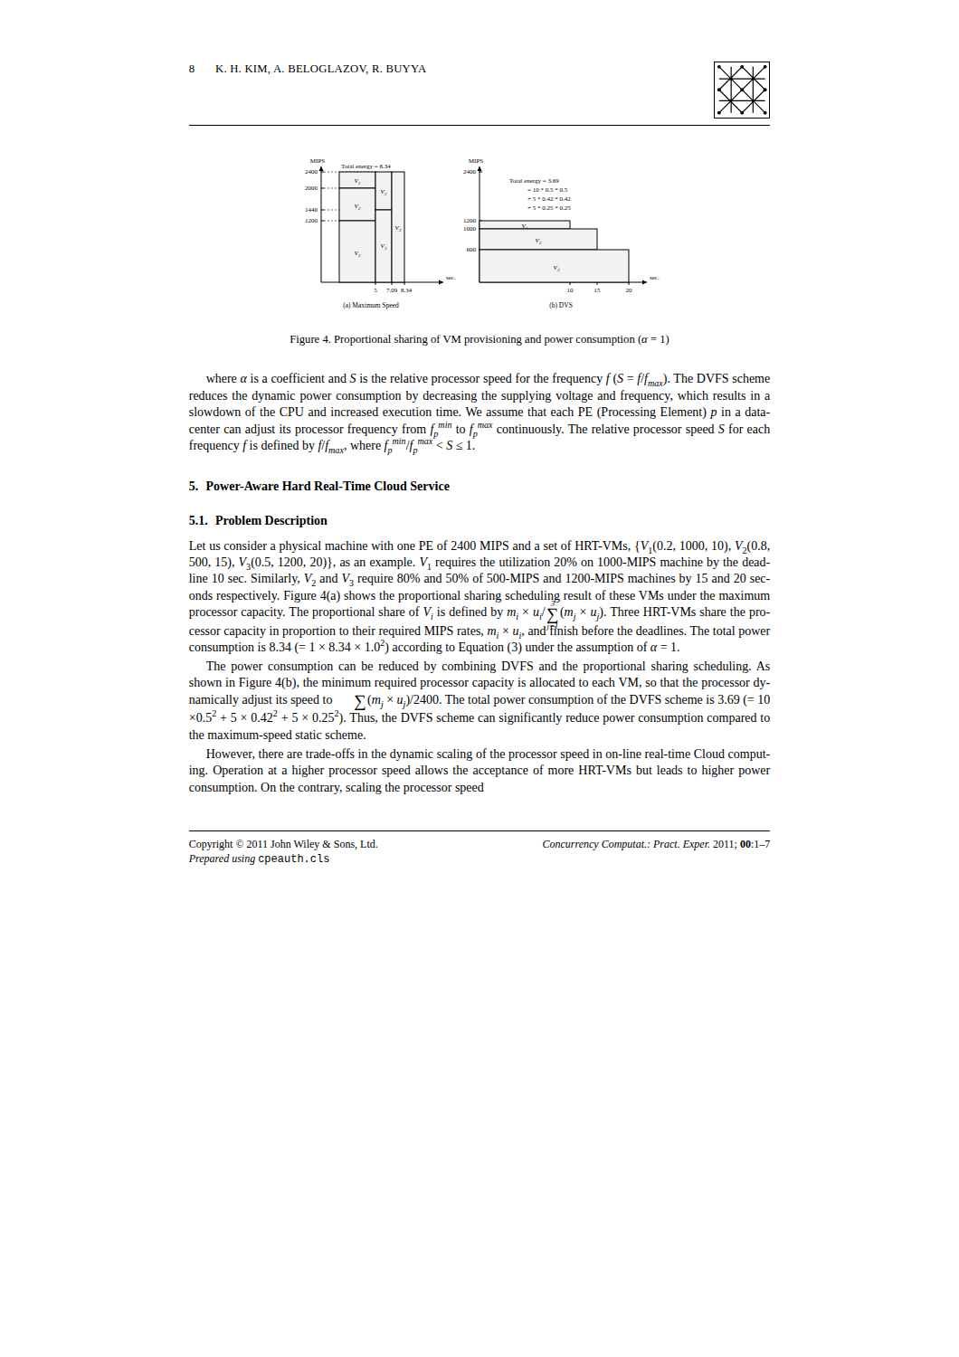8 K. H. KIM, A. BELOGLAZOV, R. BUYYA
MIPS sec. 2400 2000 1440 1200 V1 V2 V3 V2 V3 V3 5 7.09 8.34 Total energy = 8.34 (a) Maximum Speed MIPS sec. 2400 1200 1000 600 Total energy = 3.69 = 10 * 0.5 * 0.5 + 5 * 0.42 * 0.42 + 5 * 0.25 * 0.25 V1 V2 V3 10 15 20 (b) DVS
Figure 4. Proportional sharing of VM provisioning and power consumption (α = 1)
where α is a coefficient and S is the relative processor speed for the frequency f (S = f/fmax). The DVFS scheme reduces the dynamic power consumption by decreasing the supplying voltage and frequency, which results in a slowdown of the CPU and increased execution time. We assume that each PE (Processing Element) p in a datacenter can adjust its processor frequency from fpmin to fpmax continuously. The relative processor speed S for each frequency f is defined by f/fmax, where fpmin/fpmax < S ≤ 1.
5. Power-Aware Hard Real-Time Cloud Service
5.1. Problem Description
Let us consider a physical machine with one PE of 2400 MIPS and a set of HRT-VMs, {V1(0.2, 1000, 10), V2(0.8, 500, 15), V3(0.5, 1200, 20)}, as an example. V1 requires the utilization 20% on 1000-MIPS machine by the deadline 10 sec. Similarly, V2 and V3 require 80% and 50% of 500-MIPS and 1200-MIPS machines by 15 and 20 seconds respectively. Figure 4(a) shows the proportional sharing scheduling result of these VMs under the maximum processor capacity. The proportional share of Vi is defined by mi × ui/3∑j=1(mj × uj). Three HRT-VMs share the processor capacity in proportion to their required MIPS rates, mi × ui, and finish before the deadlines. The total power consumption is 8.34 (= 1 × 8.34 × 1.02) according to Equation (3) under the assumption of α = 1.
The power consumption can be reduced by combining DVFS and the proportional sharing scheduling. As shown in Figure 4(b), the minimum required processor capacity is allocated to each VM, so that the processor dynamically adjust its speed to ∑(mj × uj)/2400. The total power consumption of the DVFS scheme is 3.69 (= 10 ×0.52 + 5 × 0.422 + 5 × 0.252). Thus, the DVFS scheme can significantly reduce power consumption compared to the maximum-speed static scheme.
However, there are trade-offs in the dynamic scaling of the processor speed in on-line real-time Cloud computing. Operation at a higher processor speed allows the acceptance of more HRT-VMs but leads to higher power consumption. On the contrary, scaling the processor speed
Copyright © 2011 John Wiley & Sons, Ltd.
Prepared using cpeauth.cls
Concurrency Computat.: Pract. Exper. 2011; 00:1–7